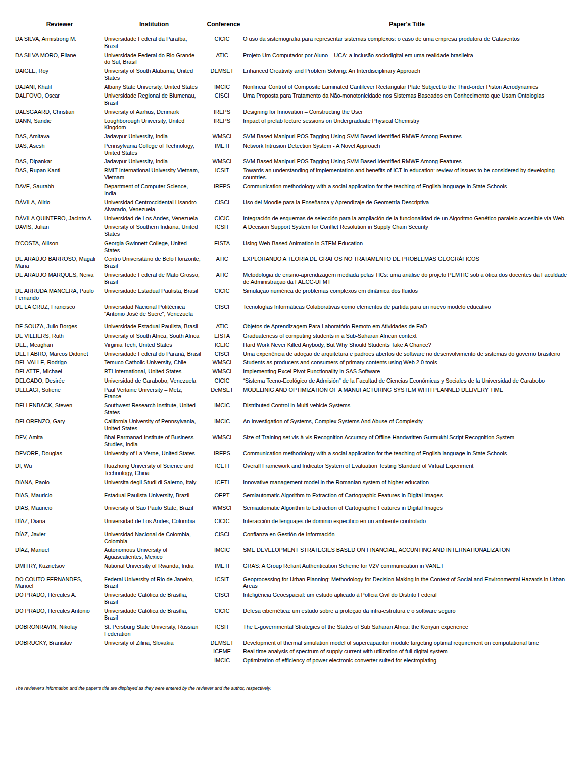| Reviewer | Institution | Conference | Paper's Title |
| --- | --- | --- | --- |
| DA SILVA, Armistrong M. | Universidade Federal da Paraíba, Brasil | CICIC | O uso da sistemografia para representar sistemas complexos: o caso de uma empresa produtora de Cataventos |
| DA SILVA MORO, Eliane | Universidade Federal do Rio Grande do Sul, Brasil | ATIC | Projeto Um Computador por Aluno – UCA: a inclusão sociodigital em uma realidade brasileira |
| DAIGLE, Roy | University of South Alabama, United States | DEMSET | Enhanced Creativity and Problem Solving: An Interdisciplinary Approach |
| DAJANI, Khalil | Albany State University, United States | IMCIC | Nonlinear Control of Composite Laminated Cantilever Rectangular Plate Subject to the Third-order Piston Aerodynamics |
| DALFOVO, Oscar | Universidade Regional de Blumenau, Brasil | CISCI | Uma Proposta para Tratamento da Não-monotonicidade nos Sistemas Baseados em Conhecimento que Usam Ontologias |
| DALSGAARD, Christian | University of Aarhus, Denmark | IREPS | Designing for Innovation – Constructing the User |
| DANN, Sandie | Loughborough University, United Kingdom | IREPS | Impact of prelab lecture sessions on Undergraduate Physical Chemistry |
| DAS, Amitava | Jadavpur University, India | WMSCI | SVM Based Manipuri POS Tagging Using SVM Based Identified RMWE Among Features |
| DAS, Asesh | Pennsylvania College of Technology, United States | IMETI | Network Intrusion Detection System - A Novel Approach |
| DAS, Dipankar | Jadavpur University, India | WMSCI | SVM Based Manipuri POS Tagging Using SVM Based Identified RMWE Among Features |
| DAS, Rupan Kanti | RMIT International University Vietnam, Vietnam | ICSIT | Towards an understanding of implementation and benefits of ICT in education: review of issues to be considered by developing countries. |
| DAVE, Saurabh | Department of Computer Science, India | IREPS | Communication methodology with a social application for the teaching of English language in State Schools |
| DÁVILA, Alirio | Universidad Centroccidental Lisandro Alvarado, Venezuela | CISCI | Uso del Moodle para la Enseñanza y Aprendizaje de Geometría Descriptiva |
| DÁVILA QUINTERO, Jacinto A. | Universidad de Los Andes, Venezuela | CICIC | Integración de esquemas de selección para la ampliación de la funcionalidad de un Algoritmo Genético paralelo accesible vía Web. |
| DAVIS, Julian | University of Southern Indiana, United States | ICSIT | A Decision Support System for Conflict Resolution in Supply Chain Security |
| D'COSTA, Allison | Georgia Gwinnett College, United States | EISTA | Using Web-Based Animation in STEM Education |
| DE ARAÚJO BARROSO, Magali Maria | Centro Universitário de Belo Horizonte, Brasil | ATIC | EXPLORANDO A TEORIA DE GRAFOS NO TRATAMENTO DE PROBLEMAS GEOGRÁFICOS |
| DE ARAUJO MARQUES, Neiva | Universidade Federal de Mato Grosso, Brasil | ATIC | Metodologia de ensino-aprendizagem mediada pelas TICs: uma análise do projeto PEMTIC sob a ótica dos docentes da Faculdade de Administração da FAECC-UFMT |
| DE ARRUDA MANCERA, Paulo Fernando | Universidade Estadual Paulista, Brasil | CICIC | Simulação numérica de problemas complexos em dinâmica dos fluidos |
| DE LA CRUZ, Francisco | Universidad Nacional Politécnica "Antonio José de Sucre", Venezuela | CISCI | Tecnologías Informáticas Colaborativas como elementos de partida para un nuevo modelo educativo |
| DE SOUZA, Julio Borges | Universidade Estadual Paulista, Brasil | ATIC | Objetos de Aprendizagem Para Laboratório Remoto em Atividades de EaD |
| DE VILLIERS, Ruth | University of South Africa, South Africa | EISTA | Graduateness of computing students in a Sub-Saharan African context |
| DEE, Meaghan | Virginia Tech, United States | ICEIC | Hard Work Never Killed Anybody, But Why Should Students Take A Chance? |
| DEL FABRO, Marcos Didonet | Universidade Federal do Paraná, Brasil | CISCI | Uma experiência de adoção de arquitetura e padrões abertos de software no desenvolvimento de sistemas do governo brasileiro |
| DEL VALLE, Rodrigo | Temuco Catholic University, Chile | WMSCI | Students as producers and consumers of primary contents using Web 2.0 tools |
| DELATTE, Michael | RTI International, United States | WMSCI | Implementing Excel Pivot Functionality in SAS Software |
| DELGADO, Desirée | Universidad de Carabobo, Venezuela | CICIC | “Sistema Tecno-Ecológico de Admisión” de la Facultad de Ciencias Económicas y Sociales de la Universidad de Carabobo |
| DELLAGI, Sofiene | Paul Verlaine University – Metz, France | DeMSET | MODELINIG AND OPTIMIZATION OF A MANUFACTURING SYSTEM WITH PLANNED DELIVERY TIME |
| DELLENBACK, Steven | Southwest Research Institute, United States | IMCIC | Distributed Control in Multi-vehicle Systems |
| DELORENZO, Gary | California University of Pennsylvania, United States | IMCIC | An Investigation of Systems, Complex Systems And Abuse of Complexity |
| DEV, Amita | Bhai Parmanad Institute of Business Studies, India | WMSCI | Size of Training set vis-à-vis Recognition Accuracy of Offline Handwritten Gurmukhi Script Recognition System |
| DEVORE, Douglas | University of La Verne, United States | IREPS | Communication methodology with a social application for the teaching of English language in State Schools |
| DI, Wu | Huazhong University of Science and Technology, China | ICETI | Overall Framework and Indicator System of Evaluation Testing Standard of Virtual Experiment |
| DIANA, Paolo | Universita degli Studi di Salerno, Italy | ICETI | Innovative management model in the Romanian system of higher education |
| DIAS, Mauricio | Estadual Paulista University, Brazil | OEPT | Semiautomatic Algorithm to Extraction of Cartographic Features in Digital Images |
| DIAS, Mauricio | University of São Paulo State, Brazil | WMSCI | Semiautomatic Algorithm to Extraction of Cartographic Features in Digital Images |
| DÍAZ, Diana | Universidad de Los Andes, Colombia | CICIC | Interacción de lenguajes de dominio específico en un ambiente controlado |
| DÍAZ, Javier | Universidad Nacional de Colombia, Colombia | CISCI | Confianza en Gestión de Información |
| DÍAZ, Manuel | Autonomous University of Aguascalientes, Mexico | IMCIC | SME DEVELOPMENT STRATEGIES BASED ON FINANCIAL, ACCUNTING AND INTERNATIONALIZATON |
| DMITRY, Kuznetsov | National University of Rwanda, India | IMETI | GRAS: A Group Reliant Authentication Scheme for V2V communication in VANET |
| DO COUTO FERNANDES, Manoel | Federal University of Rio de Janeiro, Brazil | ICSIT | Geoprocessing for Urban Planning: Methodology for Decision Making in the Context of Social and Environmental Hazards in Urban Areas |
| DO PRADO, Hércules A. | Universidade Católica de Brasília, Brasil | CISCI | Inteligência Geoespacial: um estudo aplicado à Polícia Civil do Distrito Federal |
| DO PRADO, Hercules Antonio | Universidade Católica de Brasília, Brasil | CICIC | Defesa cibernética: um estudo sobre a proteção da infra-estrutura e o software seguro |
| DOBRONRAVIN, Nikolay | St. Persburg State University, Russian Federation | ICSIT | The E-governmental Strategies of the States of Sub Saharan Africa: the Kenyan experience |
| DOBRUCKY, Branislav | University of Zilina, Slovakia | DEMSET | Development of thermal simulation model of supercapacitor module targeting optimal requirement on computational time |
| | | ICEME | Real time analysis of spectrum of supply current with utilization of full digital system |
| | | IMCIC | Optimization of efficiency of power electronic converter suited for electroplating |
The reviewer's information and the paper's title are displayed as they were entered by the reviewer and the author, respectively.